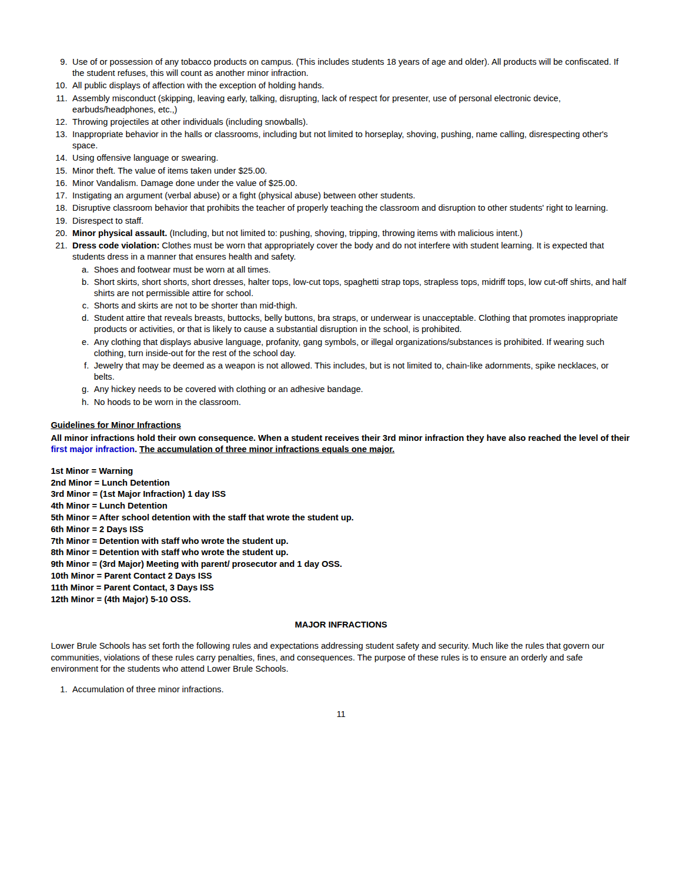Use of or possession of any tobacco products on campus. (This includes students 18 years of age and older). All products will be confiscated. If the student refuses, this will count as another minor infraction.
All public displays of affection with the exception of holding hands.
Assembly misconduct (skipping, leaving early, talking, disrupting, lack of respect for presenter, use of personal electronic device, earbuds/headphones, etc.,)
Throwing projectiles at other individuals (including snowballs).
Inappropriate behavior in the halls or classrooms, including but not limited to horseplay, shoving, pushing, name calling, disrespecting other's space.
Using offensive language or swearing.
Minor theft. The value of items taken under $25.00.
Minor Vandalism. Damage done under the value of $25.00.
Instigating an argument (verbal abuse) or a fight (physical abuse) between other students.
Disruptive classroom behavior that prohibits the teacher of properly teaching the classroom and disruption to other students' right to learning.
Disrespect to staff.
Minor physical assault. (Including, but not limited to: pushing, shoving, tripping, throwing items with malicious intent.)
Dress code violation: Clothes must be worn that appropriately cover the body and do not interfere with student learning. It is expected that students dress in a manner that ensures health and safety.
Shoes and footwear must be worn at all times.
Short skirts, short shorts, short dresses, halter tops, low-cut tops, spaghetti strap tops, strapless tops, midriff tops, low cut-off shirts, and half shirts are not permissible attire for school.
Shorts and skirts are not to be shorter than mid-thigh.
Student attire that reveals breasts, buttocks, belly buttons, bra straps, or underwear is unacceptable. Clothing that promotes inappropriate products or activities, or that is likely to cause a substantial disruption in the school, is prohibited.
Any clothing that displays abusive language, profanity, gang symbols, or illegal organizations/substances is prohibited. If wearing such clothing, turn inside-out for the rest of the school day.
Jewelry that may be deemed as a weapon is not allowed. This includes, but is not limited to, chain-like adornments, spike necklaces, or belts.
Any hickey needs to be covered with clothing or an adhesive bandage.
No hoods to be worn in the classroom.
Guidelines for Minor Infractions
All minor infractions hold their own consequence. When a student receives their 3rd minor infraction they have also reached the level of their first major infraction. The accumulation of three minor infractions equals one major.
1st Minor = Warning
2nd Minor = Lunch Detention
3rd Minor = (1st Major Infraction) 1 day ISS
4th Minor = Lunch Detention
5th Minor = After school detention with the staff that wrote the student up.
6th Minor = 2 Days ISS
7th Minor = Detention with staff who wrote the student up.
8th Minor = Detention with staff who wrote the student up.
9th Minor = (3rd Major) Meeting with parent/ prosecutor and 1 day OSS.
10th Minor = Parent Contact 2 Days ISS
11th Minor = Parent Contact, 3 Days ISS
12th Minor = (4th Major) 5-10 OSS.
MAJOR INFRACTIONS
Lower Brule Schools has set forth the following rules and expectations addressing student safety and security. Much like the rules that govern our communities, violations of these rules carry penalties, fines, and consequences. The purpose of these rules is to ensure an orderly and safe environment for the students who attend Lower Brule Schools.
Accumulation of three minor infractions.
11